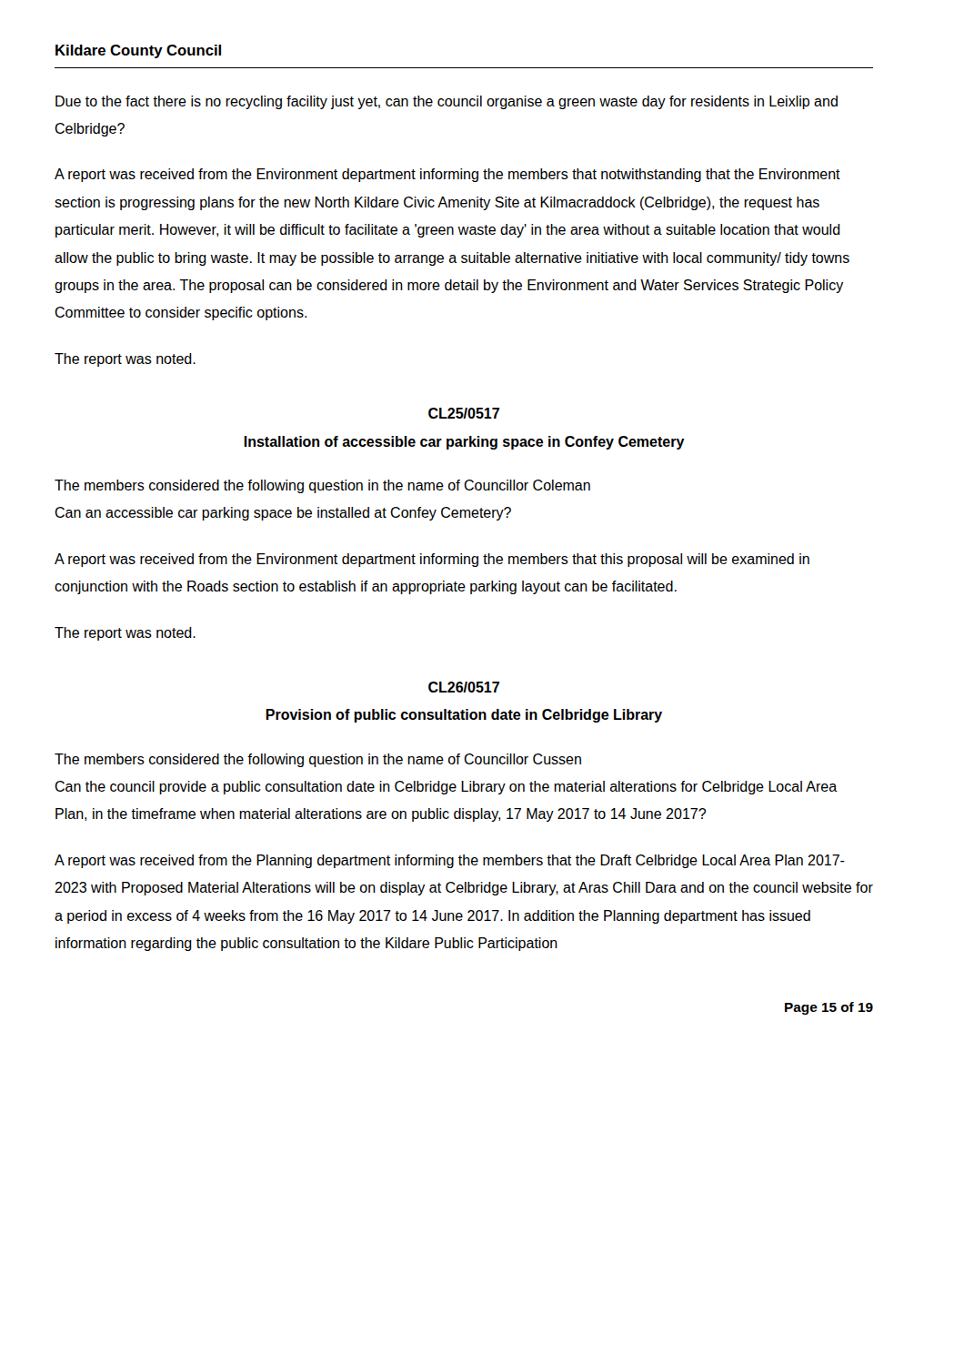Kildare County Council
Due to the fact there is no recycling facility just yet, can the council organise a green waste day for residents in Leixlip and Celbridge?
A report was received from the Environment department informing the members that notwithstanding that the Environment section is progressing plans for the new North Kildare Civic Amenity Site at Kilmacraddock (Celbridge), the request has particular merit. However, it will be difficult to facilitate a 'green waste day' in the area without a suitable location that would allow the public to bring waste. It may be possible to arrange a suitable alternative initiative with local community/ tidy towns groups in the area. The proposal can be considered in more detail by the Environment and Water Services Strategic Policy Committee to consider specific options.
The report was noted.
CL25/0517
Installation of accessible car parking space in Confey Cemetery
The members considered the following question in the name of Councillor Coleman
Can an accessible car parking space be installed at Confey Cemetery?
A report was received from the Environment department informing the members that this proposal will be examined in conjunction with the Roads section to establish if an appropriate parking layout can be facilitated.
The report was noted.
CL26/0517
Provision of public consultation date in Celbridge Library
The members considered the following question in the name of Councillor Cussen
Can the council provide a public consultation date in Celbridge Library on the material alterations for Celbridge Local Area Plan, in the timeframe when material alterations are on public display, 17 May 2017 to 14 June 2017?
A report was received from the Planning department informing the members that the Draft Celbridge Local Area Plan 2017-2023 with Proposed Material Alterations will be on display at Celbridge Library, at Aras Chill Dara and on the council website for a period in excess of 4 weeks from the 16 May 2017 to 14 June 2017. In addition the Planning department has issued information regarding the public consultation to the Kildare Public Participation
Page 15 of 19